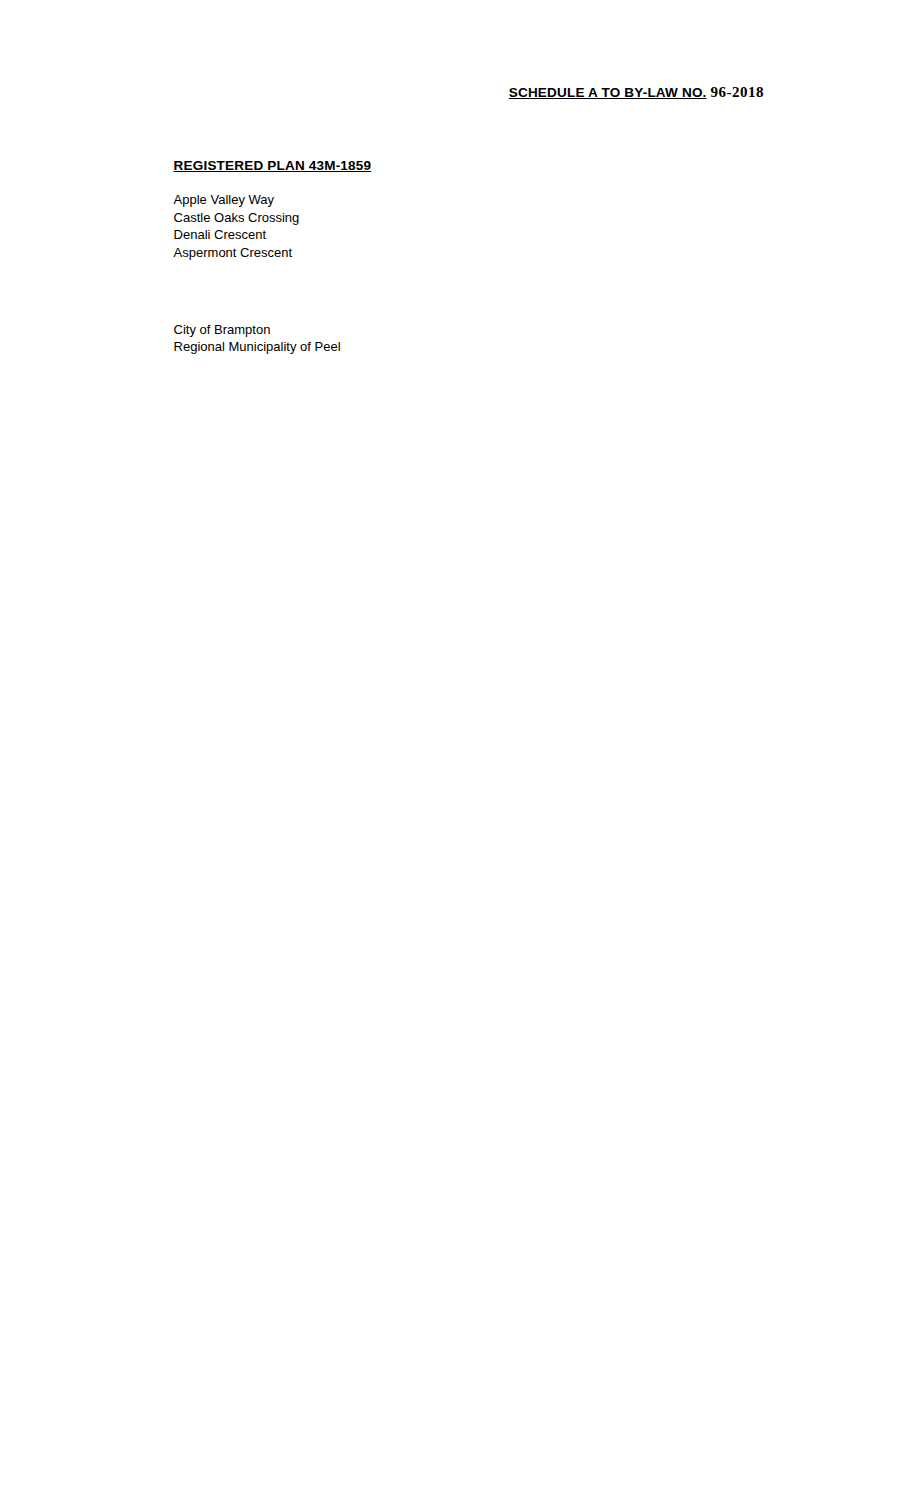SCHEDULE A TO BY-LAW NO. 96-2018
REGISTERED PLAN 43M-1859
Apple Valley Way
Castle Oaks Crossing
Denali Crescent
Aspermont Crescent
City of Brampton
Regional Municipality of Peel